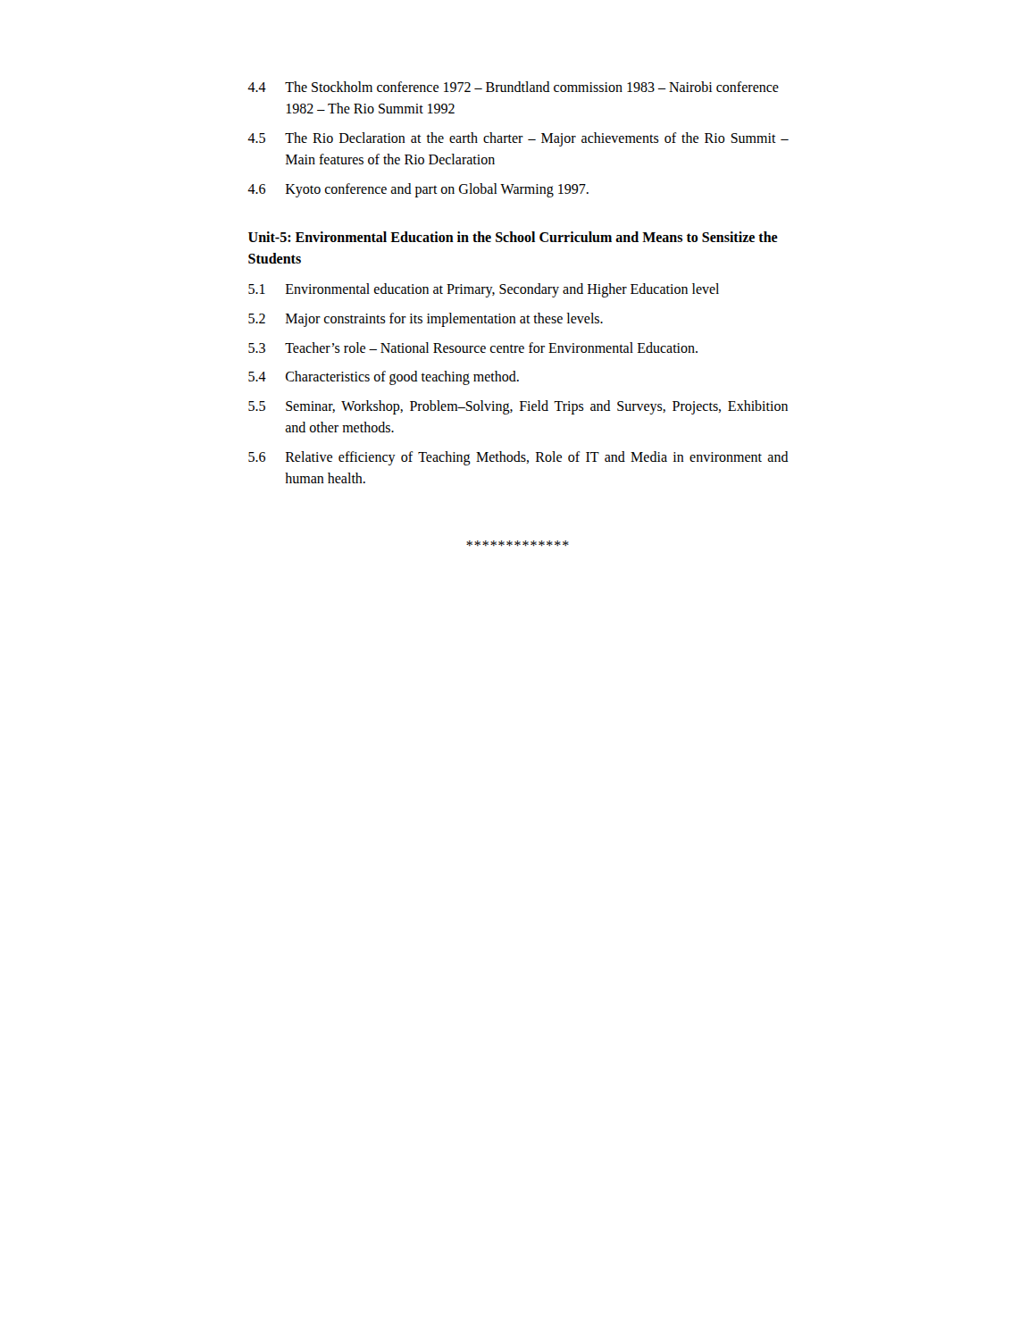4.4
The Stockholm conference 1972 – Brundtland commission 1983 – Nairobi conference 1982 – The Rio Summit 1992
4.5
The Rio Declaration at the earth charter – Major achievements of the Rio Summit – Main features of the Rio Declaration
4.6
Kyoto conference and part on Global Warming 1997.
Unit-5: Environmental Education in the School Curriculum and Means to Sensitize the Students
5.1
Environmental education at Primary, Secondary and Higher Education level
5.2
Major constraints for its implementation at these levels.
5.3
Teacher’s role – National Resource centre for Environmental Education.
5.4
Characteristics of good teaching method.
5.5
Seminar, Workshop, Problem–Solving, Field Trips and Surveys, Projects, Exhibition and other methods.
5.6
Relative efficiency of Teaching Methods, Role of IT and Media in environment and human health.
*************